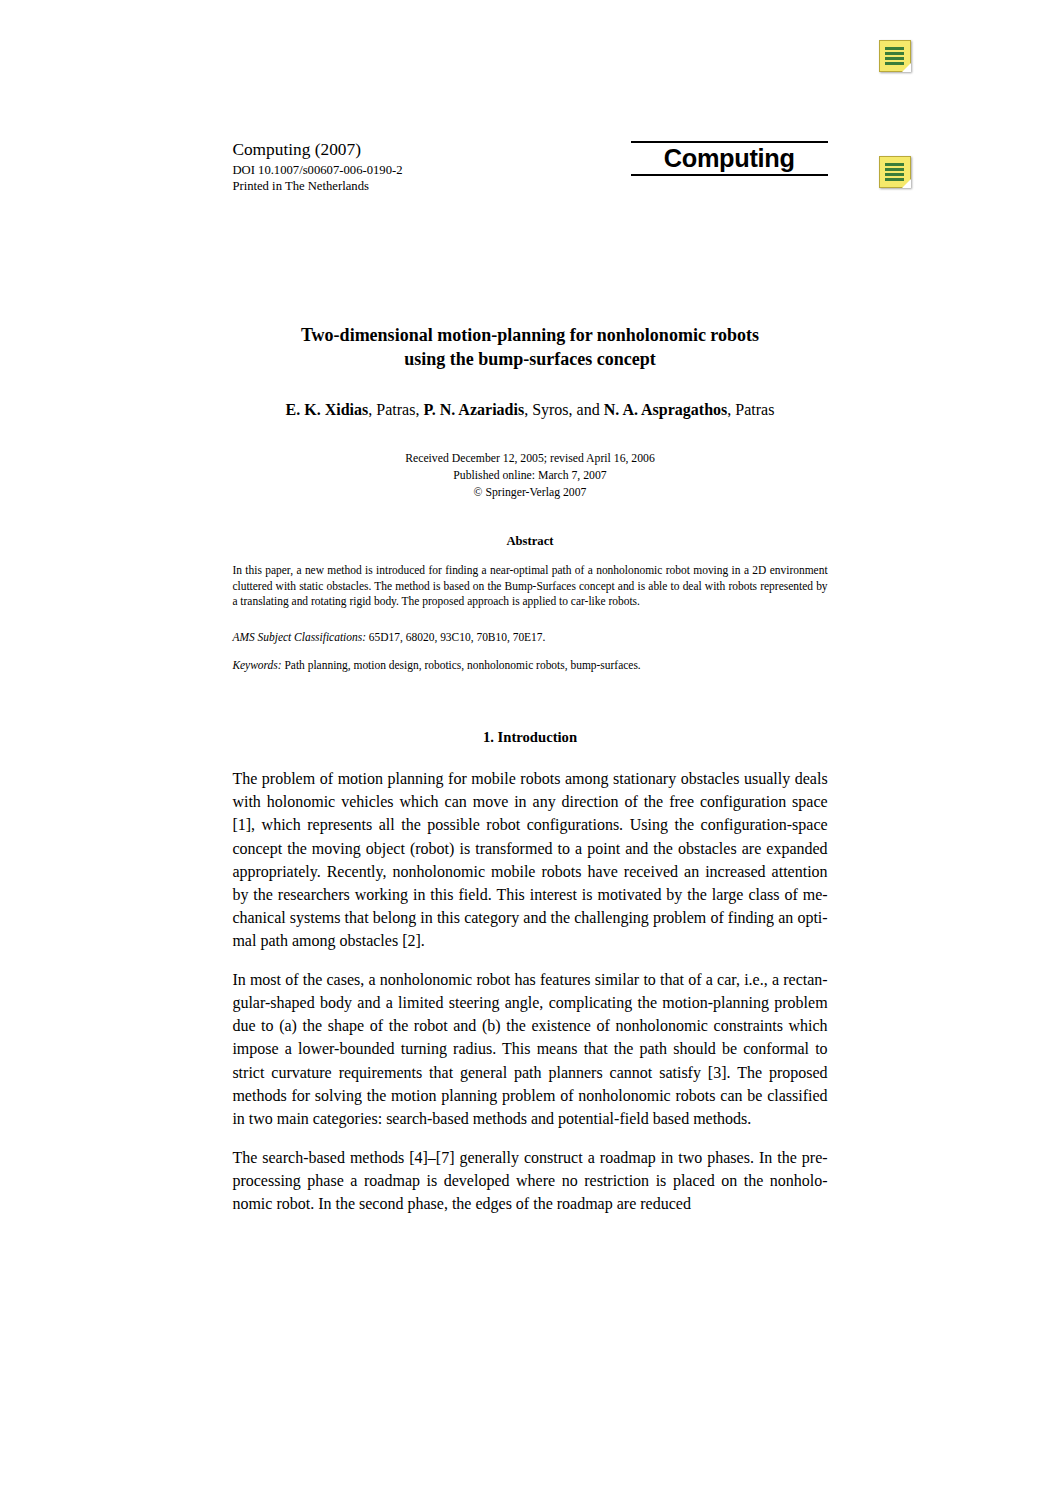Computing (2007)
DOI 10.1007/s00607-006-0190-2
Printed in The Netherlands
Computing
Two-dimensional motion-planning for nonholonomic robots
using the bump-surfaces concept
E. K. Xidias, Patras, P. N. Azariadis, Syros, and N. A. Aspragathos, Patras
Received December 12, 2005; revised April 16, 2006
Published online: March 7, 2007
© Springer-Verlag 2007
Abstract
In this paper, a new method is introduced for finding a near-optimal path of a nonholonomic robot moving in a 2D environment cluttered with static obstacles. The method is based on the Bump-Surfaces concept and is able to deal with robots represented by a translating and rotating rigid body. The proposed approach is applied to car-like robots.
AMS Subject Classifications: 65D17, 68020, 93C10, 70B10, 70E17.
Keywords: Path planning, motion design, robotics, nonholonomic robots, bump-surfaces.
1. Introduction
The problem of motion planning for mobile robots among stationary obstacles usually deals with holonomic vehicles which can move in any direction of the free configuration space [1], which represents all the possible robot configurations. Using the configuration-space concept the moving object (robot) is transformed to a point and the obstacles are expanded appropriately. Recently, nonholonomic mobile robots have received an increased attention by the researchers working in this field. This interest is motivated by the large class of mechanical systems that belong in this category and the challenging problem of finding an optimal path among obstacles [2].
In most of the cases, a nonholonomic robot has features similar to that of a car, i.e., a rectangular-shaped body and a limited steering angle, complicating the motion-planning problem due to (a) the shape of the robot and (b) the existence of nonholonomic constraints which impose a lower-bounded turning radius. This means that the path should be conformal to strict curvature requirements that general path planners cannot satisfy [3]. The proposed methods for solving the motion planning problem of nonholonomic robots can be classified in two main categories: search-based methods and potential-field based methods.
The search-based methods [4]–[7] generally construct a roadmap in two phases. In the preprocessing phase a roadmap is developed where no restriction is placed on the nonholonomic robot. In the second phase, the edges of the roadmap are reduced